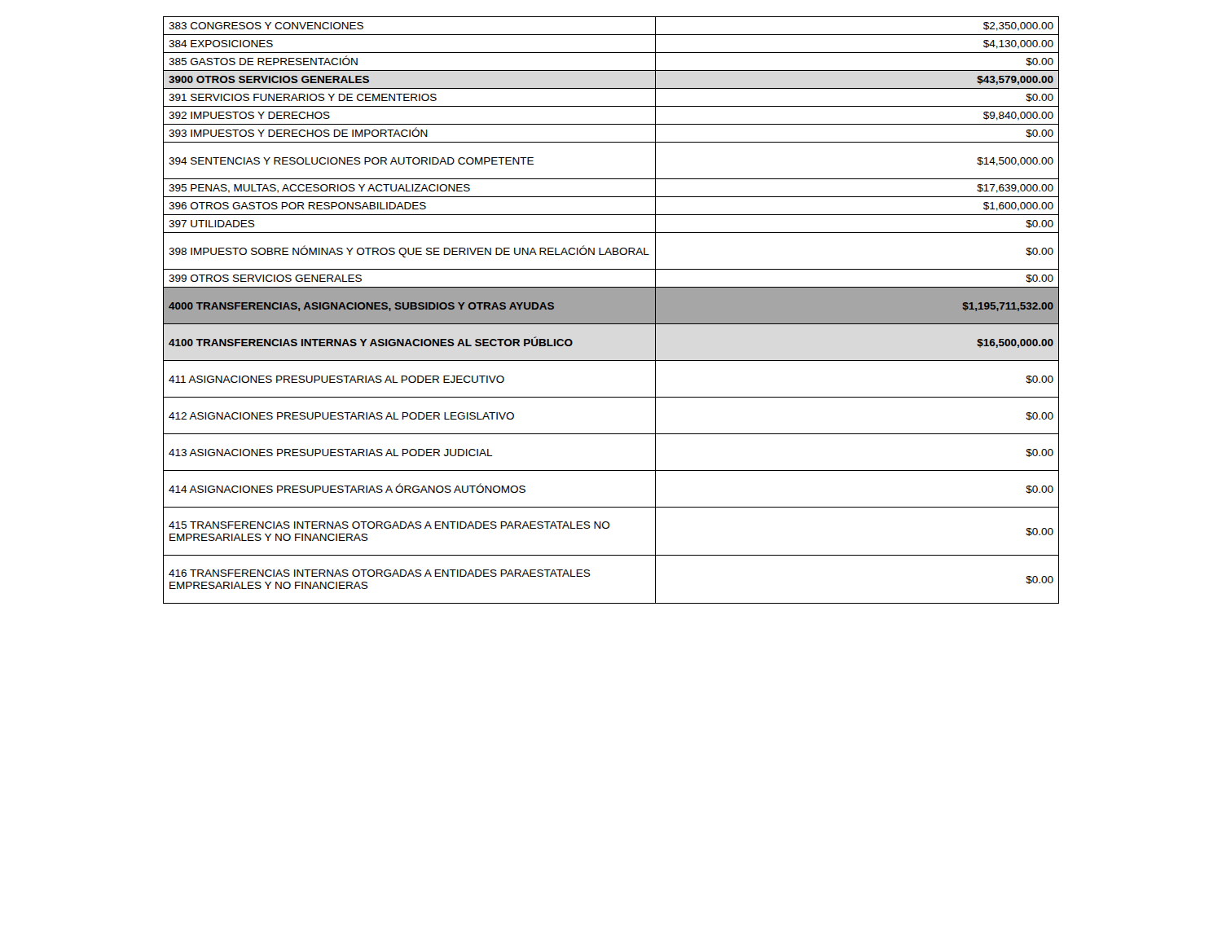| 383 CONGRESOS Y CONVENCIONES | $2,350,000.00 |
| 384 EXPOSICIONES | $4,130,000.00 |
| 385 GASTOS DE REPRESENTACIÓN | $0.00 |
| 3900 OTROS SERVICIOS GENERALES | $43,579,000.00 |
| 391 SERVICIOS FUNERARIOS Y DE CEMENTERIOS | $0.00 |
| 392 IMPUESTOS Y DERECHOS | $9,840,000.00 |
| 393 IMPUESTOS Y DERECHOS DE IMPORTACIÓN | $0.00 |
| 394 SENTENCIAS Y RESOLUCIONES POR AUTORIDAD COMPETENTE | $14,500,000.00 |
| 395 PENAS, MULTAS, ACCESORIOS Y ACTUALIZACIONES | $17,639,000.00 |
| 396 OTROS GASTOS POR RESPONSABILIDADES | $1,600,000.00 |
| 397 UTILIDADES | $0.00 |
| 398 IMPUESTO SOBRE NÓMINAS Y OTROS QUE SE DERIVEN DE UNA RELACIÓN LABORAL | $0.00 |
| 399 OTROS SERVICIOS GENERALES | $0.00 |
| 4000 TRANSFERENCIAS, ASIGNACIONES, SUBSIDIOS Y OTRAS AYUDAS | $1,195,711,532.00 |
| 4100 TRANSFERENCIAS INTERNAS Y ASIGNACIONES AL SECTOR PÚBLICO | $16,500,000.00 |
| 411 ASIGNACIONES PRESUPUESTARIAS AL PODER EJECUTIVO | $0.00 |
| 412 ASIGNACIONES PRESUPUESTARIAS AL PODER LEGISLATIVO | $0.00 |
| 413 ASIGNACIONES PRESUPUESTARIAS AL PODER JUDICIAL | $0.00 |
| 414 ASIGNACIONES PRESUPUESTARIAS A ÓRGANOS AUTÓNOMOS | $0.00 |
| 415 TRANSFERENCIAS INTERNAS OTORGADAS A ENTIDADES PARAESTATALES NO EMPRESARIALES Y NO FINANCIERAS | $0.00 |
| 416 TRANSFERENCIAS INTERNAS OTORGADAS A ENTIDADES PARAESTATALES EMPRESARIALES Y NO FINANCIERAS | $0.00 |